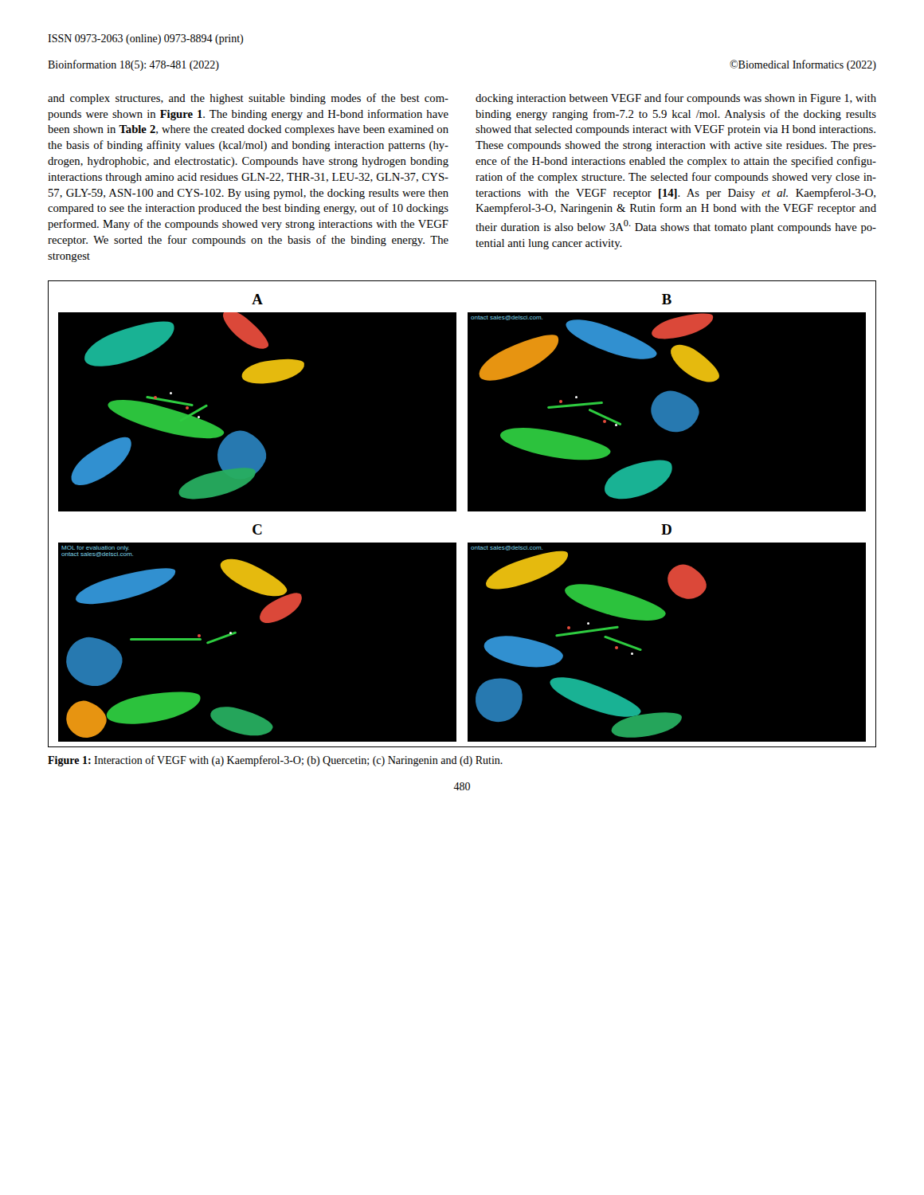ISSN 0973-2063 (online) 0973-8894 (print)
Bioinformation 18(5): 478-481 (2022) ©Biomedical Informatics (2022)
and complex structures, and the highest suitable binding modes of the best compounds were shown in Figure 1. The binding energy and H-bond information have been shown in Table 2, where the created docked complexes have been examined on the basis of binding affinity values (kcal/mol) and bonding interaction patterns (hydrogen, hydrophobic, and electrostatic). Compounds have strong hydrogen bonding interactions through amino acid residues GLN-22, THR-31, LEU-32, GLN-37, CYS-57, GLY-59, ASN-100 and CYS-102. By using pymol, the docking results were then compared to see the interaction produced the best binding energy, out of 10 dockings performed. Many of the compounds showed very strong interactions with the VEGF receptor. We sorted the four compounds on the basis of the binding energy. The strongest
docking interaction between VEGF and four compounds was shown in Figure 1, with binding energy ranging from-7.2 to 5.9 kcal /mol. Analysis of the docking results showed that selected compounds interact with VEGF protein via H bond interactions. These compounds showed the strong interaction with active site residues. The presence of the H-bond interactions enabled the complex to attain the specified configuration of the complex structure. The selected four compounds showed very close interactions with the VEGF receptor [14]. As per Daisy et al. Kaempferol-3-O, Kaempferol-3-O, Naringenin & Rutin form an H bond with the VEGF receptor and their duration is also below 3A0. Data shows that tomato plant compounds have potential anti lung cancer activity.
A
B
ontact sales@delsci.com.
C
MOL for evaluation only.
ontact sales@delsci.com.
D
ontact sales@delsci.com.
Figure 1: Interaction of VEGF with (a) Kaempferol-3-O; (b) Quercetin; (c) Naringenin and (d) Rutin.
480